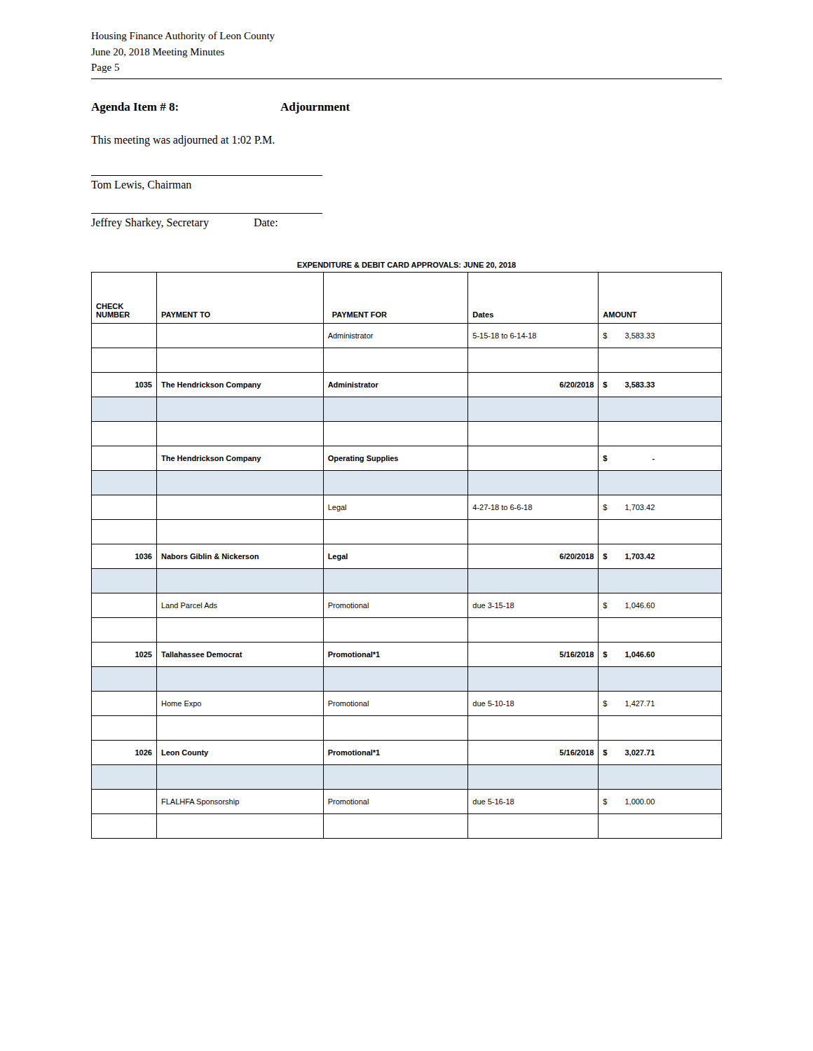Housing Finance Authority of Leon County
June 20, 2018 Meeting Minutes
Page 5
Agenda Item # 8: Adjournment
This meeting was adjourned at 1:02 P.M.
Tom Lewis, Chairman
Jeffrey Sharkey, Secretary Date:
EXPENDITURE & DEBIT CARD APPROVALS: JUNE 20, 2018
| CHECK NUMBER | PAYMENT TO | PAYMENT FOR | Dates | AMOUNT |
| --- | --- | --- | --- | --- |
| | | Administrator | 5-15-18 to 6-14-18 | $ 3,583.33 |
| 1035 | The Hendrickson Company | Administrator | 6/20/2018 | $ 3,583.33 |
| | The Hendrickson Company | Operating Supplies | | $ - |
| | | Legal | 4-27-18 to 6-6-18 | $ 1,703.42 |
| 1036 | Nabors Giblin & Nickerson | Legal | 6/20/2018 | $ 1,703.42 |
| | Land Parcel Ads | Promotional | due 3-15-18 | $ 1,046.60 |
| 1025 | Tallahassee Democrat | Promotional*1 | 5/16/2018 | $ 1,046.60 |
| | Home Expo | Promotional | due 5-10-18 | $ 1,427.71 |
| 1026 | Leon County | Promotional*1 | 5/16/2018 | $ 3,027.71 |
| | FLALHFA Sponsorship | Promotional | due 5-16-18 | $ 1,000.00 |